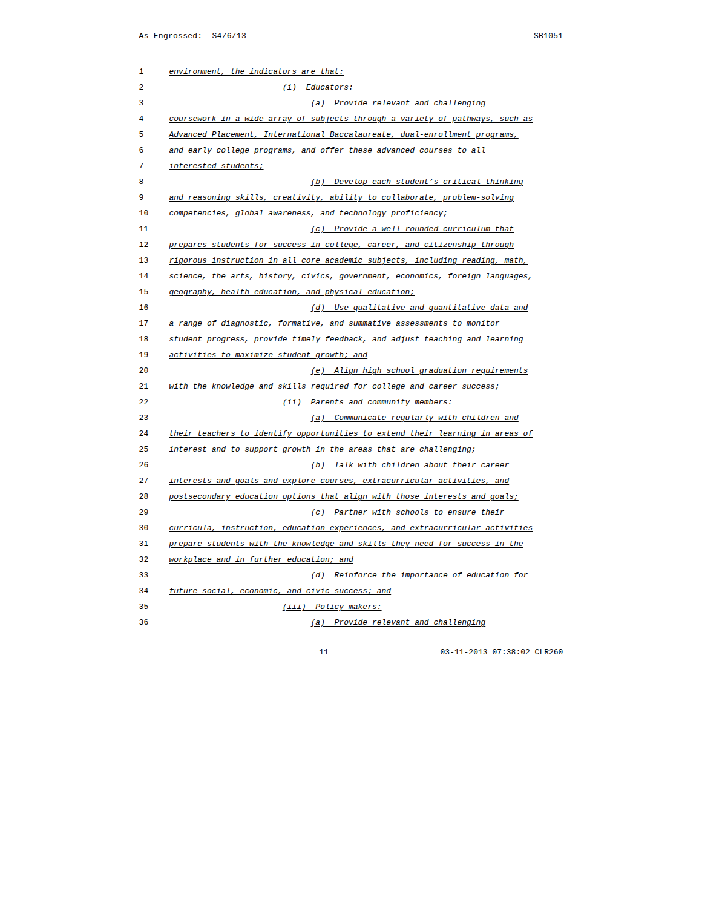As Engrossed: S4/6/13 SB1051
| 1 | environment, the indicators are that: |
| 2 | (i) Educators: |
| 3 | (a) Provide relevant and challenging |
| 4 | coursework in a wide array of subjects through a variety of pathways, such as |
| 5 | Advanced Placement, International Baccalaureate, dual-enrollment programs, |
| 6 | and early college programs, and offer these advanced courses to all |
| 7 | interested students; |
| 8 | (b) Develop each student’s critical-thinking |
| 9 | and reasoning skills, creativity, ability to collaborate, problem-solving |
| 10 | competencies, global awareness, and technology proficiency; |
| 11 | (c) Provide a well-rounded curriculum that |
| 12 | prepares students for success in college, career, and citizenship through |
| 13 | rigorous instruction in all core academic subjects, including reading, math, |
| 14 | science, the arts, history, civics, government, economics, foreign languages, |
| 15 | geography, health education, and physical education; |
| 16 | (d) Use qualitative and quantitative data and |
| 17 | a range of diagnostic, formative, and summative assessments to monitor |
| 18 | student progress, provide timely feedback, and adjust teaching and learning |
| 19 | activities to maximize student growth; and |
| 20 | (e) Align high school graduation requirements |
| 21 | with the knowledge and skills required for college and career success; |
| 22 | (ii) Parents and community members: |
| 23 | (a) Communicate regularly with children and |
| 24 | their teachers to identify opportunities to extend their learning in areas of |
| 25 | interest and to support growth in the areas that are challenging; |
| 26 | (b) Talk with children about their career |
| 27 | interests and goals and explore courses, extracurricular activities, and |
| 28 | postsecondary education options that align with those interests and goals; |
| 29 | (c) Partner with schools to ensure their |
| 30 | curricula, instruction, education experiences, and extracurricular activities |
| 31 | prepare students with the knowledge and skills they need for success in the |
| 32 | workplace and in further education; and |
| 33 | (d) Reinforce the importance of education for |
| 34 | future social, economic, and civic success; and |
| 35 | (iii) Policy-makers: |
| 36 | (a) Provide relevant and challenging |
11 03-11-2013 07:38:02 CLR260